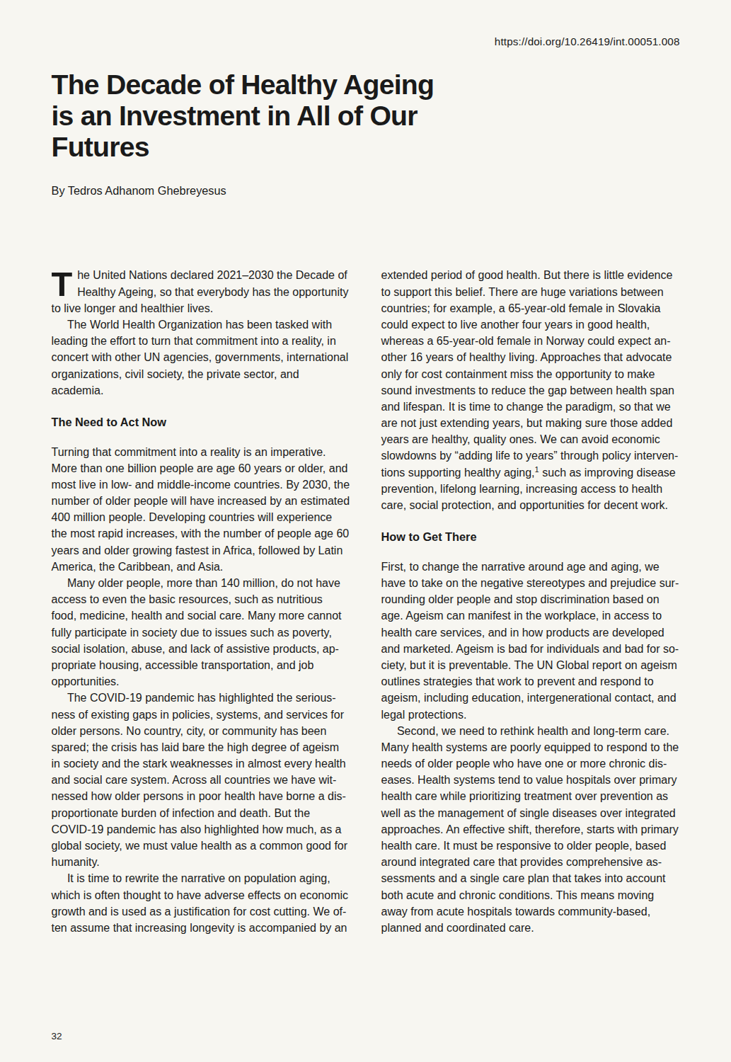https://doi.org/10.26419/int.00051.008
The Decade of Healthy Ageing is an Investment in All of Our Futures
By Tedros Adhanom Ghebreyesus
The United Nations declared 2021–2030 the Decade of Healthy Ageing, so that everybody has the opportunity to live longer and healthier lives.
The World Health Organization has been tasked with leading the effort to turn that commitment into a reality, in concert with other UN agencies, governments, international organizations, civil society, the private sector, and academia.
The Need to Act Now
Turning that commitment into a reality is an imperative. More than one billion people are age 60 years or older, and most live in low- and middle-income countries. By 2030, the number of older people will have increased by an estimated 400 million people. Developing countries will experience the most rapid increases, with the number of people age 60 years and older growing fastest in Africa, followed by Latin America, the Caribbean, and Asia.
Many older people, more than 140 million, do not have access to even the basic resources, such as nutritious food, medicine, health and social care. Many more cannot fully participate in society due to issues such as poverty, social isolation, abuse, and lack of assistive products, appropriate housing, accessible transportation, and job opportunities.
The COVID-19 pandemic has highlighted the seriousness of existing gaps in policies, systems, and services for older persons. No country, city, or community has been spared; the crisis has laid bare the high degree of ageism in society and the stark weaknesses in almost every health and social care system. Across all countries we have witnessed how older persons in poor health have borne a disproportionate burden of infection and death. But the COVID-19 pandemic has also highlighted how much, as a global society, we must value health as a common good for humanity.
It is time to rewrite the narrative on population aging, which is often thought to have adverse effects on economic growth and is used as a justification for cost cutting. We often assume that increasing longevity is accompanied by an extended period of good health. But there is little evidence to support this belief. There are huge variations between countries; for example, a 65-year-old female in Slovakia could expect to live another four years in good health, whereas a 65-year-old female in Norway could expect another 16 years of healthy living. Approaches that advocate only for cost containment miss the opportunity to make sound investments to reduce the gap between health span and lifespan. It is time to change the paradigm, so that we are not just extending years, but making sure those added years are healthy, quality ones. We can avoid economic slowdowns by “adding life to years” through policy interventions supporting healthy aging,1 such as improving disease prevention, lifelong learning, increasing access to health care, social protection, and opportunities for decent work.
How to Get There
First, to change the narrative around age and aging, we have to take on the negative stereotypes and prejudice surrounding older people and stop discrimination based on age. Ageism can manifest in the workplace, in access to health care services, and in how products are developed and marketed. Ageism is bad for individuals and bad for society, but it is preventable. The UN Global report on ageism outlines strategies that work to prevent and respond to ageism, including education, intergenerational contact, and legal protections.
Second, we need to rethink health and long-term care. Many health systems are poorly equipped to respond to the needs of older people who have one or more chronic diseases. Health systems tend to value hospitals over primary health care while prioritizing treatment over prevention as well as the management of single diseases over integrated approaches. An effective shift, therefore, starts with primary health care. It must be responsive to older people, based around integrated care that provides comprehensive assessments and a single care plan that takes into account both acute and chronic conditions. This means moving away from acute hospitals towards community-based, planned and coordinated care.
32